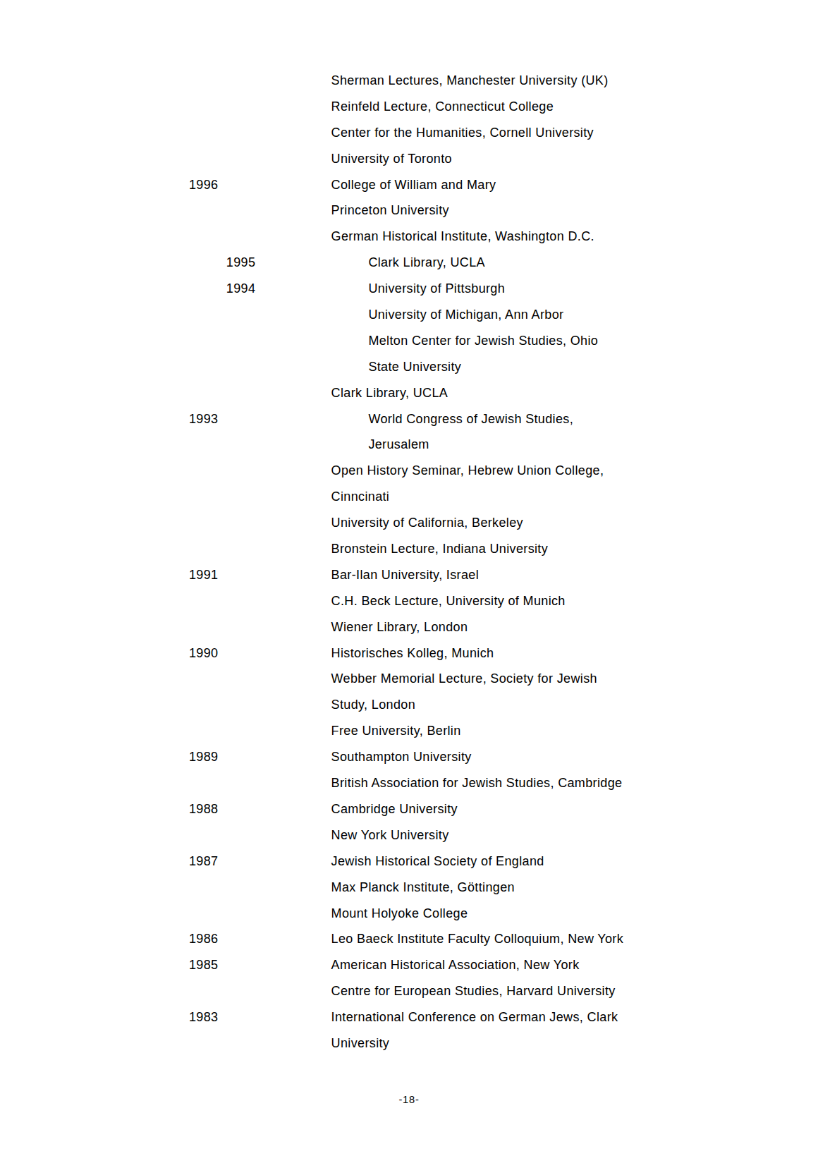| | Sherman Lectures, Manchester University (UK) |
| | Reinfeld Lecture, Connecticut College |
| | Center for the Humanities, Cornell University |
| | University of Toronto |
| 1996 | College of William and Mary |
| | Princeton University |
| | German Historical Institute, Washington D.C. |
| 1995 | Clark Library, UCLA |
| 1994 | University of Pittsburgh |
| | University of Michigan, Ann Arbor |
| | Melton Center for Jewish Studies, Ohio State University |
| | Clark Library, UCLA |
| 1993 | World Congress of Jewish Studies, Jerusalem |
| | Open History Seminar, Hebrew Union College, Cinncinati |
| | University of California, Berkeley |
| | Bronstein Lecture, Indiana University |
| 1991 | Bar-Ilan University, Israel |
| | C.H. Beck Lecture, University of Munich |
| | Wiener Library, London |
| 1990 | Historisches Kolleg, Munich |
| | Webber Memorial Lecture, Society for Jewish Study, London |
| | Free University, Berlin |
| 1989 | Southampton University |
| | British Association for Jewish Studies, Cambridge |
| 1988 | Cambridge University |
| | New York University |
| 1987 | Jewish Historical Society of England |
| | Max Planck Institute, Göttingen |
| | Mount Holyoke College |
| 1986 | Leo Baeck Institute Faculty Colloquium, New York |
| 1985 | American Historical Association, New York |
| | Centre for European Studies, Harvard University |
| 1983 | International Conference on German Jews, Clark University |
-18-